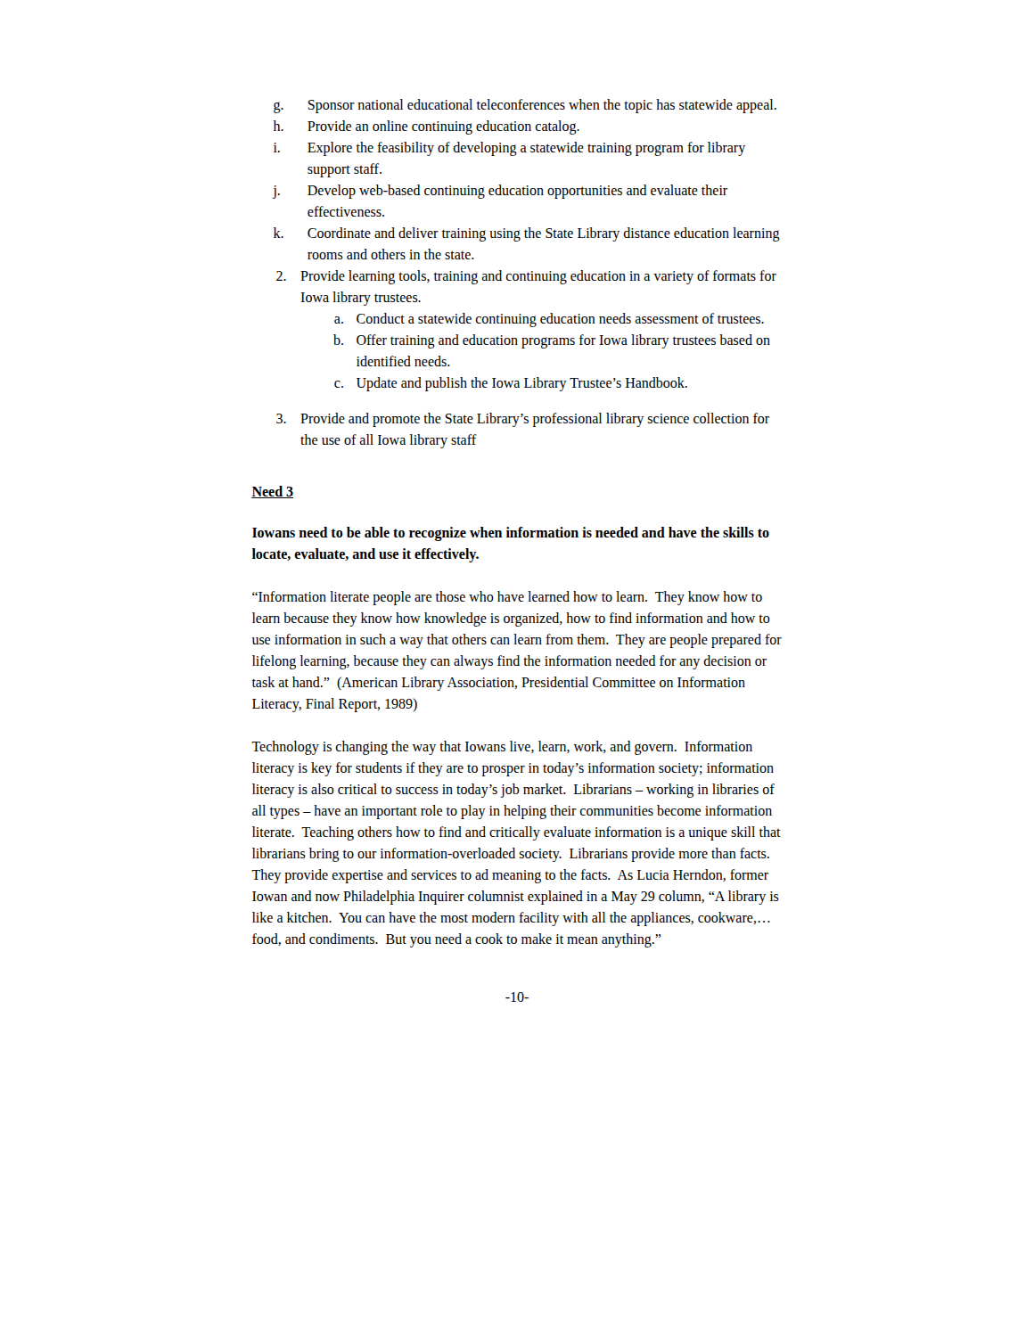g. Sponsor national educational teleconferences when the topic has statewide appeal.
h. Provide an online continuing education catalog.
i. Explore the feasibility of developing a statewide training program for library support staff.
j. Develop web-based continuing education opportunities and evaluate their effectiveness.
k. Coordinate and deliver training using the State Library distance education learning rooms and others in the state.
Provide learning tools, training and continuing education in a variety of formats for Iowa library trustees.
Conduct a statewide continuing education needs assessment of trustees.
Offer training and education programs for Iowa library trustees based on identified needs.
Update and publish the Iowa Library Trustee’s Handbook.
Provide and promote the State Library’s professional library science collection for the use of all Iowa library staff
Need 3
Iowans need to be able to recognize when information is needed and have the skills to locate, evaluate, and use it effectively.
“Information literate people are those who have learned how to learn. They know how to learn because they know how knowledge is organized, how to find information and how to use information in such a way that others can learn from them. They are people prepared for lifelong learning, because they can always find the information needed for any decision or task at hand.” (American Library Association, Presidential Committee on Information Literacy, Final Report, 1989)
Technology is changing the way that Iowans live, learn, work, and govern. Information literacy is key for students if they are to prosper in today’s information society; information literacy is also critical to success in today’s job market. Librarians – working in libraries of all types – have an important role to play in helping their communities become information literate. Teaching others how to find and critically evaluate information is a unique skill that librarians bring to our information-overloaded society. Librarians provide more than facts. They provide expertise and services to ad meaning to the facts. As Lucia Herndon, former Iowan and now Philadelphia Inquirer columnist explained in a May 29 column, “A library is like a kitchen. You can have the most modern facility with all the appliances, cookware,…food, and condiments. But you need a cook to make it mean anything.”
-10-